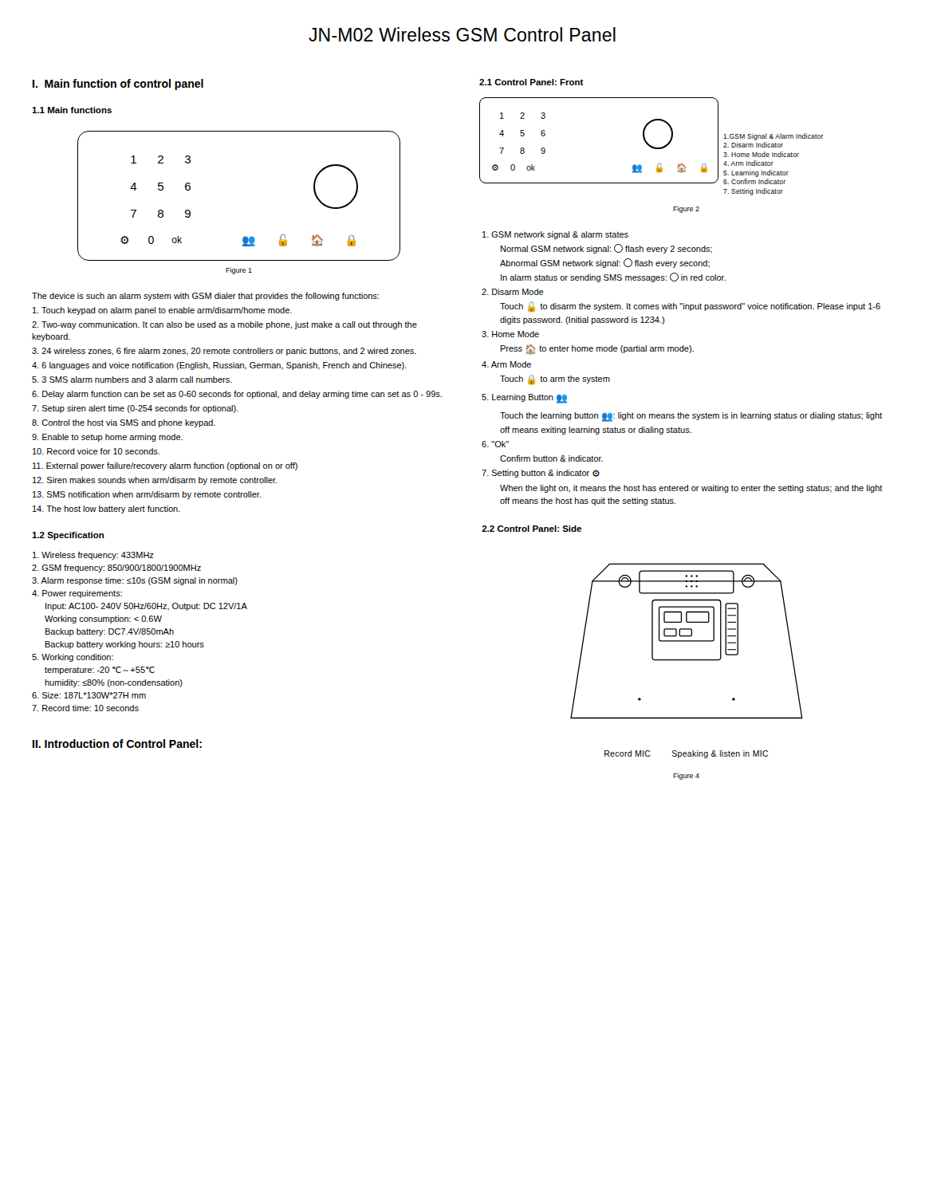JN-M02 Wireless GSM Control Panel
I. Main function of control panel
1.1 Main functions
123 456 789
⚙ 0 ok
👥 🔓 🏠 🔒
Figure 1
The device is such an alarm system with GSM dialer that provides the following functions:
1. Touch keypad on alarm panel to enable arm/disarm/home mode.
2. Two-way communication. It can also be used as a mobile phone, just make a call out through the keyboard.
3. 24 wireless zones, 6 fire alarm zones, 20 remote controllers or panic buttons, and 2 wired zones.
4. 6 languages and voice notification (English, Russian, German, Spanish, French and Chinese).
5. 3 SMS alarm numbers and 3 alarm call numbers.
6. Delay alarm function can be set as 0-60 seconds for optional, and delay arming time can set as 0 - 99s.
7. Setup siren alert time (0-254 seconds for optional).
8. Control the host via SMS and phone keypad.
9. Enable to setup home arming mode.
10. Record voice for 10 seconds.
11. External power failure/recovery alarm function (optional on or off)
12. Siren makes sounds when arm/disarm by remote controller.
13. SMS notification when arm/disarm by remote controller.
14. The host low battery alert function.
1.2 Specification
1. Wireless frequency: 433MHz
2. GSM frequency: 850/900/1800/1900MHz
3. Alarm response time: ≤10s (GSM signal in normal)
4. Power requirements:
Input: AC100- 240V 50Hz/60Hz, Output: DC 12V/1A
Working consumption: < 0.6W
Backup battery: DC7.4V/850mAh
Backup battery working hours: ≥10 hours
5. Working condition:
temperature: -20 ℃～+55℃
humidity: ≤80% (non-condensation)
6. Size: 187L*130W*27H mm
7. Record time: 10 seconds
II. Introduction of Control Panel:
2.1 Control Panel: Front
123 456 789
⚙ 0 ok 👥 🔓 🏠 🔒
1.GSM Signal & Alarm Indicator
2. Disarm Indicator
3. Home Mode Indicator
4. Arm Indicator
5. Learning Indicator
6. Confirm Indicator
7. Setting Indicator
Figure 2
1. GSM network signal & alarm states
Normal GSM network signal: flash every 2 seconds;
Abnormal GSM network signal: flash every second;
In alarm status or sending SMS messages: in red color.
2. Disarm Mode
Touch 🔓 to disarm the system. It comes with "input password" voice notification. Please input 1-6 digits password. (Initial password is 1234.)
3. Home Mode
Press 🏠 to enter home mode (partial arm mode).
4. Arm Mode
Touch 🔒 to arm the system
5. Learning Button 👥
Touch the learning button 👥: light on means the system is in learning status or dialing status; light off means exiting learning status or dialing status.
6. "Ok"
Confirm button & indicator.
7. Setting button & indicator ⚙
When the light on, it means the host has entered or waiting to enter the setting status; and the light off means the host has quit the setting status.
2.2 Control Panel: Side
Record MIC Speaking & listen in MIC
Figure 4